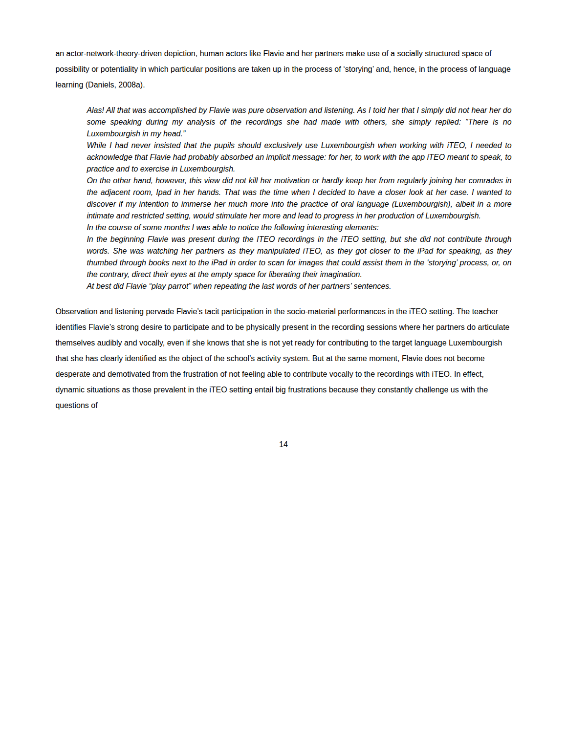an actor-network-theory-driven depiction, human actors like Flavie and her partners make use of a socially structured space of possibility or potentiality in which particular positions are taken up in the process of ‘storying’ and, hence, in the process of language learning (Daniels, 2008a).
Alas! All that was accomplished by Flavie was pure observation and listening. As I told her that I simply did not hear her do some speaking during my analysis of the recordings she had made with others, she simply replied: ”There is no Luxembourgish in my head.”
While I had never insisted that the pupils should exclusively use Luxembourgish when working with iTEO, I needed to acknowledge that Flavie had probably absorbed an implicit message: for her, to work with the app iTEO meant to speak, to practice and to exercise in Luxembourgish.
On the other hand, however, this view did not kill her motivation or hardly keep her from regularly joining her comrades in the adjacent room, Ipad in her hands. That was the time when I decided to have a closer look at her case. I wanted to discover if my intention to immerse her much more into the practice of oral language (Luxembourgish), albeit in a more intimate and restricted setting, would stimulate her more and lead to progress in her production of Luxembourgish.
In the course of some months I was able to notice the following interesting elements:
In the beginning Flavie was present during the ITEO recordings in the iTEO setting, but she did not contribute through words. She was watching her partners as they manipulated iTEO, as they got closer to the iPad for speaking, as they thumbed through books next to the iPad in order to scan for images that could assist them in the ‘storying’ process, or, on the contrary, direct their eyes at the empty space for liberating their imagination.
At best did Flavie “play parrot” when repeating the last words of her partners’ sentences.
Observation and listening pervade Flavie’s tacit participation in the socio-material performances in the iTEO setting. The teacher identifies Flavie’s strong desire to participate and to be physically present in the recording sessions where her partners do articulate themselves audibly and vocally, even if she knows that she is not yet ready for contributing to the target language Luxembourgish that she has clearly identified as the object of the school’s activity system. But at the same moment, Flavie does not become desperate and demotivated from the frustration of not feeling able to contribute vocally to the recordings with iTEO. In effect, dynamic situations as those prevalent in the iTEO setting entail big frustrations because they constantly challenge us with the questions of
14